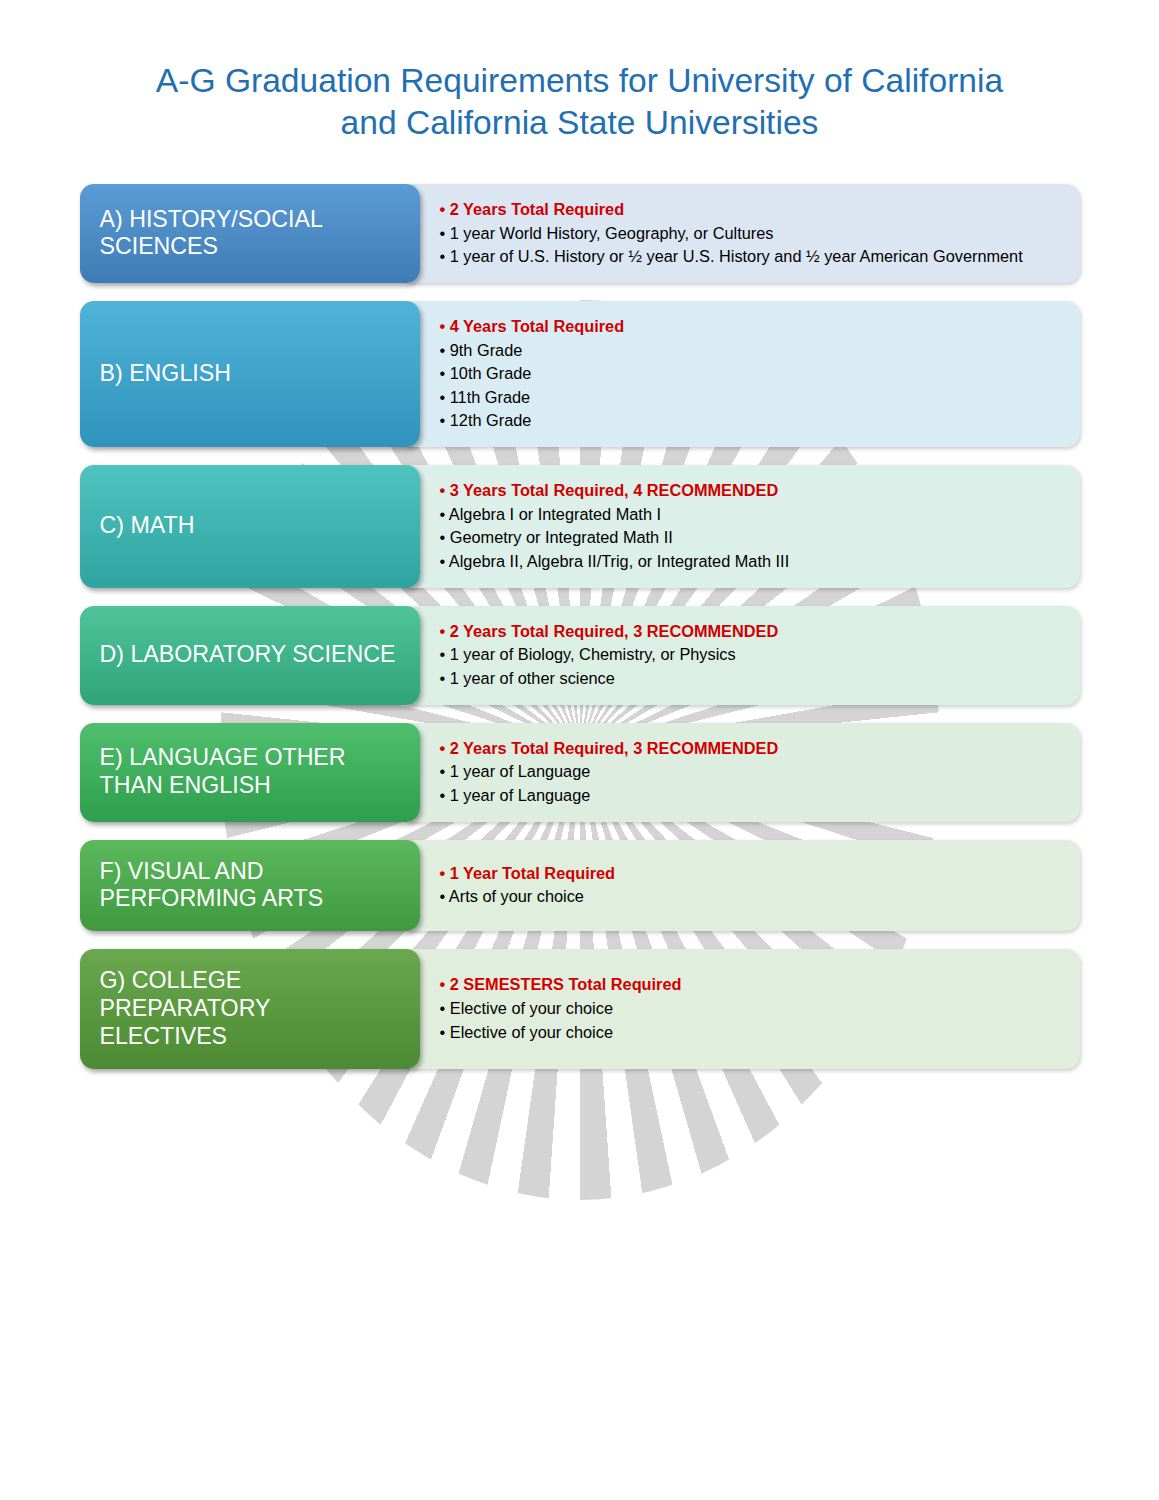A-G Graduation Requirements for University of California
and California State Universities
A) HISTORY/SOCIAL SCIENCES
2 Years Total Required
1 year World History, Geography, or Cultures
1 year of U.S. History or ½ year U.S. History and ½ year American Government
B) ENGLISH
4 Years Total Required
9th Grade
10th Grade
11th Grade
12th Grade
C) MATH
3 Years Total Required, 4 RECOMMENDED
Algebra I or Integrated Math I
Geometry or Integrated Math II
Algebra II, Algebra II/Trig, or Integrated Math III
D) LABORATORY SCIENCE
2 Years Total Required, 3 RECOMMENDED
1 year of Biology, Chemistry, or Physics
1 year of other science
E) LANGUAGE OTHER THAN ENGLISH
2 Years Total Required, 3 RECOMMENDED
1 year of Language
1 year of Language
F) VISUAL AND PERFORMING ARTS
1 Year Total Required
Arts of your choice
G) COLLEGE PREPARATORY ELECTIVES
2 SEMESTERS Total Required
Elective of your choice
Elective of your choice